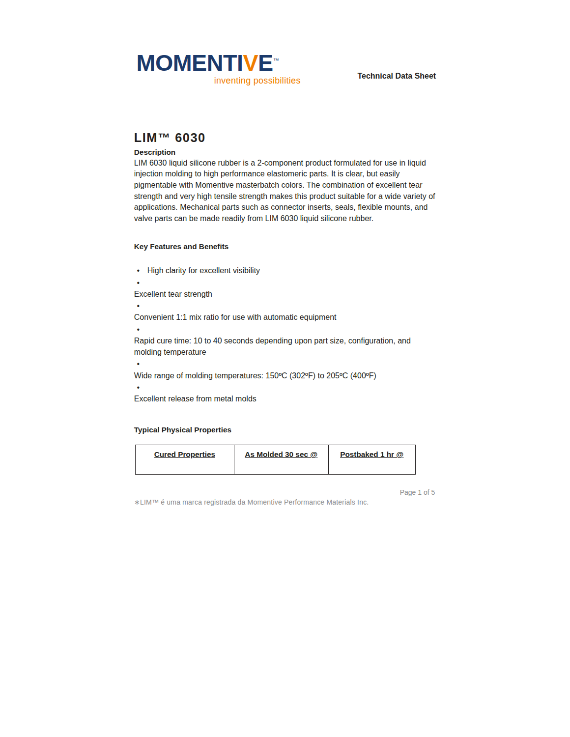MOMENTIVE™
inventing possibilities
Technical Data Sheet
LIM™ 6030
Description
LIM 6030 liquid silicone rubber is a 2-component product formulated for use in liquid injection molding to high performance elastomeric parts. It is clear, but easily pigmentable with Momentive masterbatch colors. The combination of excellent tear strength and very high tensile strength makes this product suitable for a wide variety of applications. Mechanical parts such as connector inserts, seals, flexible mounts, and valve parts can be made readily from LIM 6030 liquid silicone rubber.
Key Features and Benefits
High clarity for excellent visibility
Excellent tear strength
Convenient 1:1 mix ratio for use with automatic equipment
Rapid cure time: 10 to 40 seconds depending upon part size, configuration, and molding temperature
Wide range of molding temperatures: 150ºC (302ºF) to 205ºC (400ºF)
Excellent release from metal molds
Typical Physical Properties
| Cured Properties | As Molded 30 sec @ | Postbaked 1 hr @ |
| --- | --- | --- |
Page 1 of 5
∗LIM™ é uma marca registrada da Momentive Performance Materials Inc.